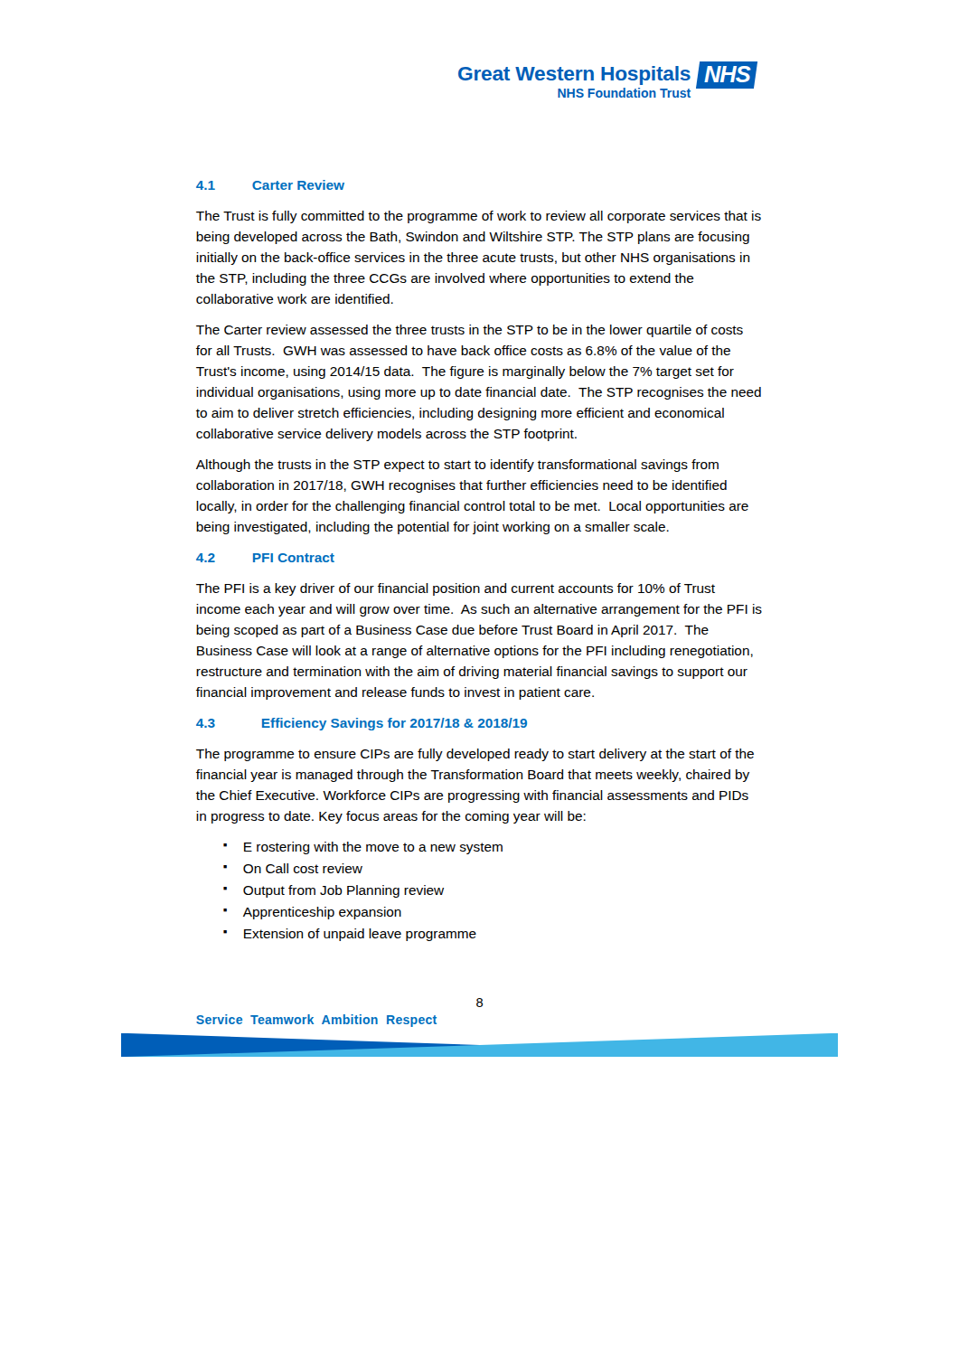Great Western Hospitals
NHS Foundation Trust
NHS
4.1 Carter Review
The Trust is fully committed to the programme of work to review all corporate services that is being developed across the Bath, Swindon and Wiltshire STP. The STP plans are focusing initially on the back-office services in the three acute trusts, but other NHS organisations in the STP, including the three CCGs are involved where opportunities to extend the collaborative work are identified.
The Carter review assessed the three trusts in the STP to be in the lower quartile of costs for all Trusts. GWH was assessed to have back office costs as 6.8% of the value of the Trust's income, using 2014/15 data. The figure is marginally below the 7% target set for individual organisations, using more up to date financial date. The STP recognises the need to aim to deliver stretch efficiencies, including designing more efficient and economical collaborative service delivery models across the STP footprint.
Although the trusts in the STP expect to start to identify transformational savings from collaboration in 2017/18, GWH recognises that further efficiencies need to be identified locally, in order for the challenging financial control total to be met. Local opportunities are being investigated, including the potential for joint working on a smaller scale.
4.2 PFI Contract
The PFI is a key driver of our financial position and current accounts for 10% of Trust income each year and will grow over time. As such an alternative arrangement for the PFI is being scoped as part of a Business Case due before Trust Board in April 2017. The Business Case will look at a range of alternative options for the PFI including renegotiation, restructure and termination with the aim of driving material financial savings to support our financial improvement and release funds to invest in patient care.
4.3 Efficiency Savings for 2017/18 & 2018/19
The programme to ensure CIPs are fully developed ready to start delivery at the start of the financial year is managed through the Transformation Board that meets weekly, chaired by the Chief Executive. Workforce CIPs are progressing with financial assessments and PIDs in progress to date. Key focus areas for the coming year will be:
E rostering with the move to a new system
On Call cost review
Output from Job Planning review
Apprenticeship expansion
Extension of unpaid leave programme
8
Service Teamwork Ambition Respect